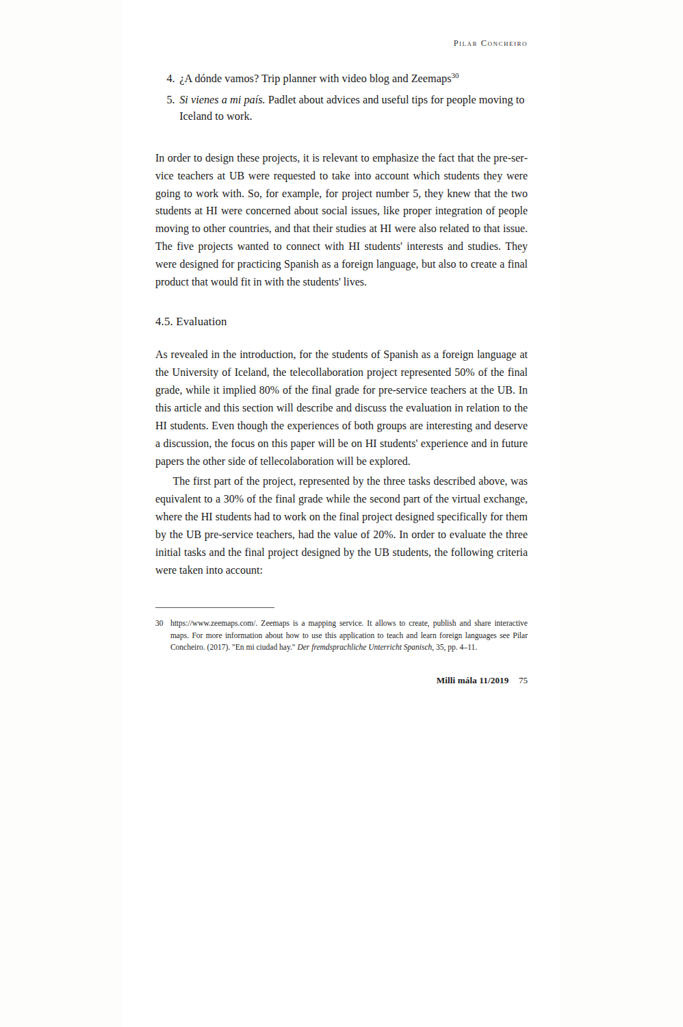Pilar Concheiro
4.¿A dónde vamos? Trip planner with video blog and Zeemaps30
5. Si vienes a mi país. Padlet about advices and useful tips for people moving to Iceland to work.
In order to design these projects, it is relevant to emphasize the fact that the pre-service teachers at UB were requested to take into account which students they were going to work with. So, for example, for project number 5, they knew that the two students at HI were concerned about social issues, like proper integration of people moving to other countries, and that their studies at HI were also related to that issue. The five projects wanted to connect with HI students' interests and studies. They were designed for practicing Spanish as a foreign language, but also to create a final product that would fit in with the students' lives.
4.5. Evaluation
As revealed in the introduction, for the students of Spanish as a foreign language at the University of Iceland, the telecollaboration project represented 50% of the final grade, while it implied 80% of the final grade for pre-service teachers at the UB. In this article and this section will describe and discuss the evaluation in relation to the HI students. Even though the experiences of both groups are interesting and deserve a discussion, the focus on this paper will be on HI students' experience and in future papers the other side of tellecolaboration will be explored.
The first part of the project, represented by the three tasks described above, was equivalent to a 30% of the final grade while the second part of the virtual exchange, where the HI students had to work on the final project designed specifically for them by the UB pre-service teachers, had the value of 20%. In order to evaluate the three initial tasks and the final project designed by the UB students, the following criteria were taken into account:
30 https://www.zeemaps.com/. Zeemaps is a mapping service. It allows to create, publish and share interactive maps. For more information about how to use this application to teach and learn foreign languages see Pilar Concheiro. (2017). "En mi ciudad hay." Der fremdsprachliche Unterricht Spanisch, 35, pp. 4–11.
Milli mála 11/201975